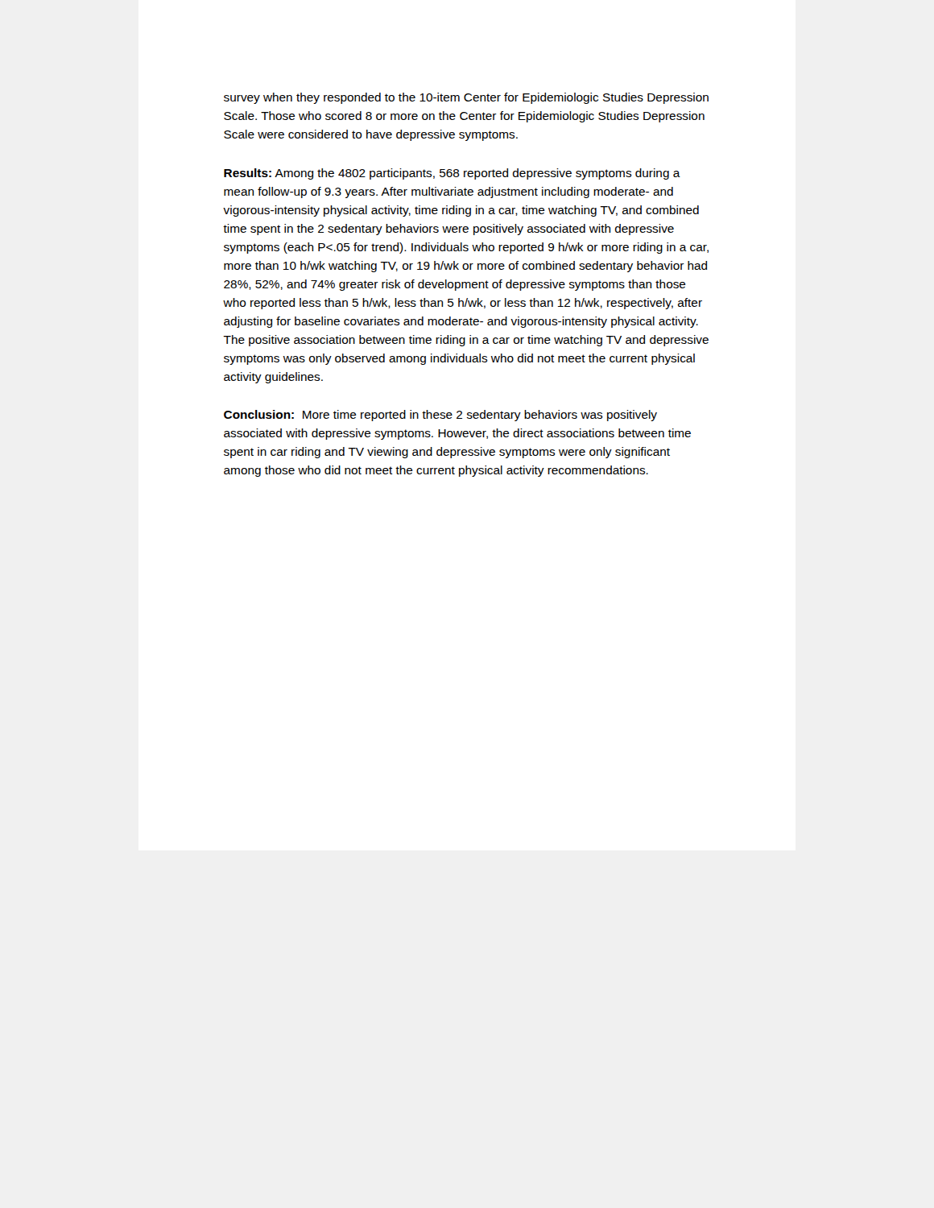survey when they responded to the 10-item Center for Epidemiologic Studies Depression Scale. Those who scored 8 or more on the Center for Epidemiologic Studies Depression Scale were considered to have depressive symptoms.
Results: Among the 4802 participants, 568 reported depressive symptoms during a mean follow-up of 9.3 years. After multivariate adjustment including moderate- and vigorous-intensity physical activity, time riding in a car, time watching TV, and combined time spent in the 2 sedentary behaviors were positively associated with depressive symptoms (each P<.05 for trend). Individuals who reported 9 h/wk or more riding in a car, more than 10 h/wk watching TV, or 19 h/wk or more of combined sedentary behavior had 28%, 52%, and 74% greater risk of development of depressive symptoms than those who reported less than 5 h/wk, less than 5 h/wk, or less than 12 h/wk, respectively, after adjusting for baseline covariates and moderate- and vigorous-intensity physical activity. The positive association between time riding in a car or time watching TV and depressive symptoms was only observed among individuals who did not meet the current physical activity guidelines.
Conclusion: More time reported in these 2 sedentary behaviors was positively associated with depressive symptoms. However, the direct associations between time spent in car riding and TV viewing and depressive symptoms were only significant among those who did not meet the current physical activity recommendations.